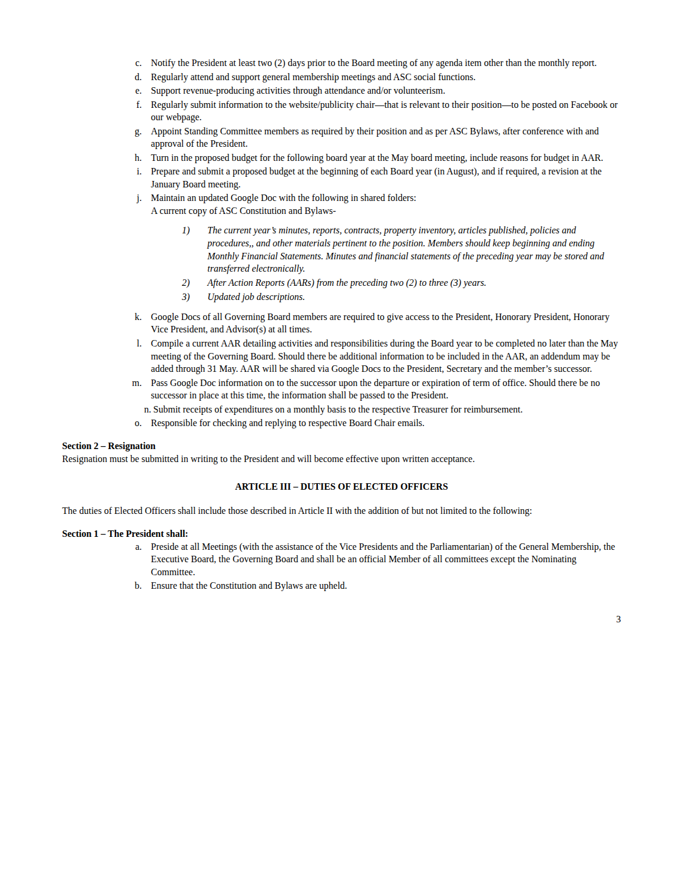Notify the President at least two (2) days prior to the Board meeting of any agenda item other than the monthly report.
Regularly attend and support general membership meetings and ASC social functions.
Support revenue-producing activities through attendance and/or volunteerism.
Regularly submit information to the website/publicity chair—that is relevant to their position—to be posted on Facebook or our webpage.
Appoint Standing Committee members as required by their position and as per ASC Bylaws, after conference with and approval of the President.
Turn in the proposed budget for the following board year at the May board meeting, include reasons for budget in AAR.
Prepare and submit a proposed budget at the beginning of each Board year (in August), and if required, a revision at the January Board meeting.
Maintain an updated Google Doc with the following in shared folders:
A current copy of ASC Constitution and Bylaws-
The current year’s minutes, reports, contracts, property inventory, articles published, policies and procedures,, and other materials pertinent to the position. Members should keep beginning and ending Monthly Financial Statements. Minutes and financial statements of the preceding year may be stored and transferred electronically.
After Action Reports (AARs) from the preceding two (2) to three (3) years.
Updated job descriptions.
Google Docs of all Governing Board members are required to give access to the President, Honorary President, Honorary Vice President, and Advisor(s) at all times.
Compile a current AAR detailing activities and responsibilities during the Board year to be completed no later than the May meeting of the Governing Board. Should there be additional information to be included in the AAR, an addendum may be added through 31 May. AAR will be shared via Google Docs to the President, Secretary and the member’s successor.
Pass Google Doc information on to the successor upon the departure or expiration of term of office. Should there be no successor in place at this time, the information shall be passed to the President.
n. Submit receipts of expenditures on a monthly basis to the respective Treasurer for reimbursement.
Responsible for checking and replying to respective Board Chair emails.
Section 2 – Resignation
Resignation must be submitted in writing to the President and will become effective upon written acceptance.
ARTICLE III – DUTIES OF ELECTED OFFICERS
The duties of Elected Officers shall include those described in Article II with the addition of but not limited to the following:
Section 1 – The President shall:
Preside at all Meetings (with the assistance of the Vice Presidents and the Parliamentarian) of the General Membership, the Executive Board, the Governing Board and shall be an official Member of all committees except the Nominating Committee.
Ensure that the Constitution and Bylaws are upheld.
3